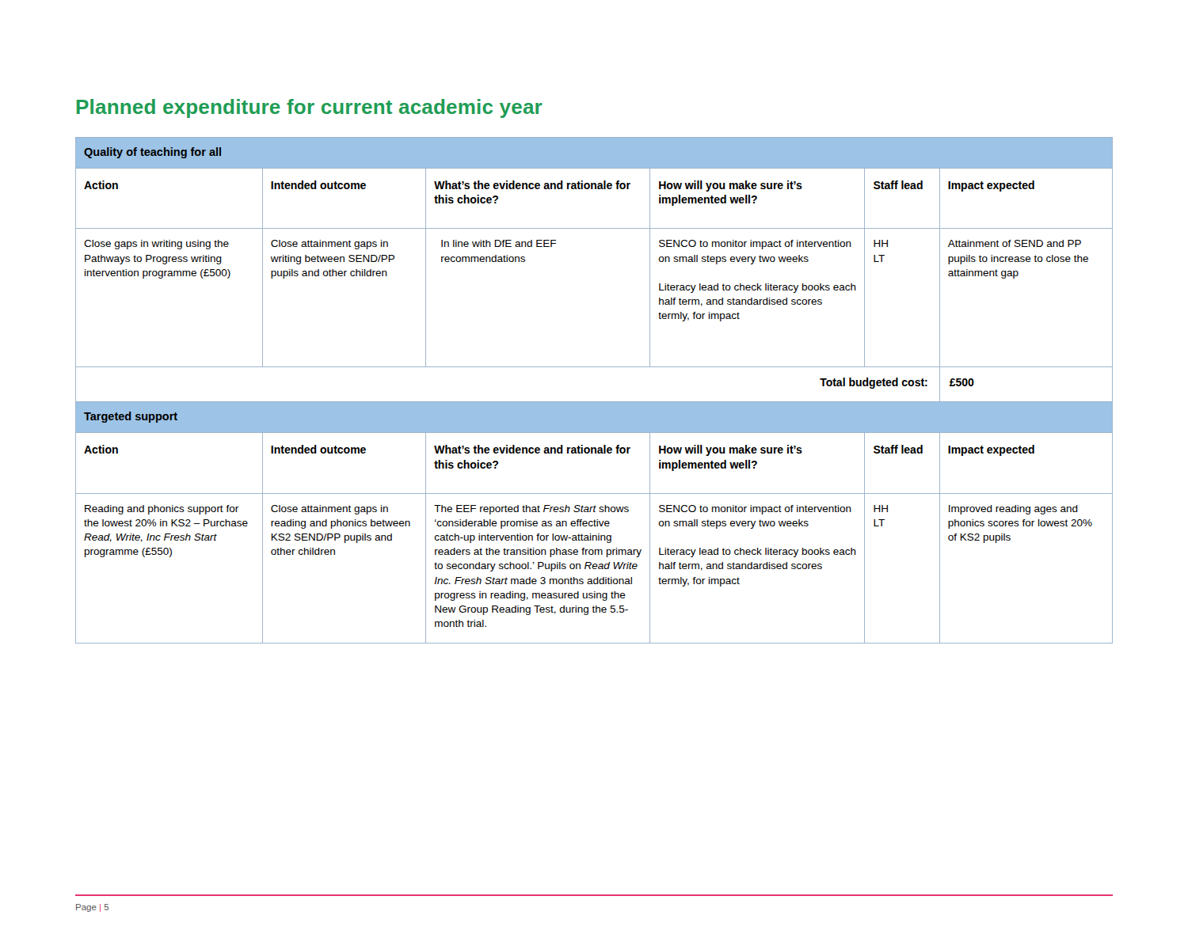Planned expenditure for current academic year
| Quality of teaching for all |
| Action | Intended outcome | What’s the evidence and rationale for this choice? | How will you make sure it’s implemented well? | Staff lead | Impact expected |
| Close gaps in writing using the Pathways to Progress writing intervention programme (£500) | Close attainment gaps in writing between SEND/PP pupils and other children | In line with DfE and EEF recommendations | SENCO to monitor impact of intervention on small steps every two weeks Literacy lead to check literacy books each half term, and standardised scores termly, for impact | HH LT | Attainment of SEND and PP pupils to increase to close the attainment gap |
| Total budgeted cost: | £500 |
| Targeted support |
| Action | Intended outcome | What’s the evidence and rationale for this choice? | How will you make sure it’s implemented well? | Staff lead | Impact expected |
| Reading and phonics support for the lowest 20% in KS2 – Purchase Read, Write, Inc Fresh Start programme (£550) | Close attainment gaps in reading and phonics between KS2 SEND/PP pupils and other children | The EEF reported that Fresh Start shows ‘considerable promise as an effective catch-up intervention for low-attaining readers at the transition phase from primary to secondary school.’ Pupils on Read Write Inc. Fresh Start made 3 months additional progress in reading, measured using the New Group Reading Test, during the 5.5-month trial. | SENCO to monitor impact of intervention on small steps every two weeks Literacy lead to check literacy books each half term, and standardised scores termly, for impact | HH LT | Improved reading ages and phonics scores for lowest 20% of KS2 pupils |
Page | 5